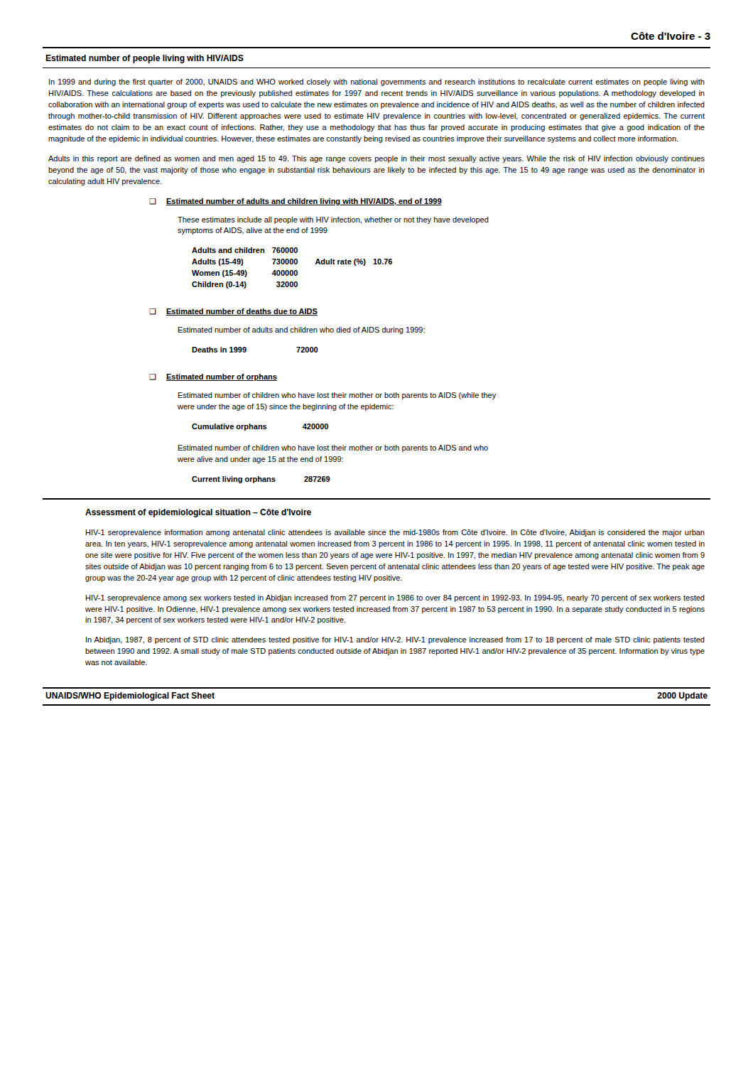Côte d'Ivoire - 3
Estimated number of people living with HIV/AIDS
In 1999 and during the first quarter of 2000, UNAIDS and WHO worked closely with national governments and research institutions to recalculate current estimates on people living with HIV/AIDS. These calculations are based on the previously published estimates for 1997 and recent trends in HIV/AIDS surveillance in various populations. A methodology developed in collaboration with an international group of experts was used to calculate the new estimates on prevalence and incidence of HIV and AIDS deaths, as well as the number of children infected through mother-to-child transmission of HIV. Different approaches were used to estimate HIV prevalence in countries with low-level, concentrated or generalized epidemics. The current estimates do not claim to be an exact count of infections. Rather, they use a methodology that has thus far proved accurate in producing estimates that give a good indication of the magnitude of the epidemic in individual countries. However, these estimates are constantly being revised as countries improve their surveillance systems and collect more information.
Adults in this report are defined as women and men aged 15 to 49. This age range covers people in their most sexually active years. While the risk of HIV infection obviously continues beyond the age of 50, the vast majority of those who engage in substantial risk behaviours are likely to be infected by this age. The 15 to 49 age range was used as the denominator in calculating adult HIV prevalence.
Estimated number of adults and children living with HIV/AIDS, end of 1999
These estimates include all people with HIV infection, whether or not they have developed
symptoms of AIDS, alive at the end of 1999
| Adults and children | 760000 | | |
| Adults (15-49) | 730000 | Adult rate (%) | 10.76 |
| Women (15-49) | 400000 | | |
| Children (0-14) | 32000 | | |
Estimated number of deaths due to AIDS
Estimated number of adults and children who died of AIDS during 1999:
| Deaths in 1999 | 72000 |
Estimated number of orphans
Estimated number of children who have lost their mother or both parents to AIDS (while they
were under the age of 15) since the beginning of the epidemic:
| Cumulative orphans | 420000 |
Estimated number of children who have lost their mother or both parents to AIDS and who
were alive and under age 15 at the end of 1999:
| Current living orphans | 287269 |
Assessment of epidemiological situation – Côte d'Ivoire
HIV-1 seroprevalence information among antenatal clinic attendees is available since the mid-1980s from Côte d'Ivoire. In Côte d'Ivoire, Abidjan is considered the major urban area. In ten years, HIV-1 seroprevalence among antenatal women increased from 3 percent in 1986 to 14 percent in 1995. In 1998, 11 percent of antenatal clinic women tested in one site were positive for HIV. Five percent of the women less than 20 years of age were HIV-1 positive. In 1997, the median HIV prevalence among antenatal clinic women from 9 sites outside of Abidjan was 10 percent ranging from 6 to 13 percent. Seven percent of antenatal clinic attendees less than 20 years of age tested were HIV positive. The peak age group was the 20-24 year age group with 12 percent of clinic attendees testing HIV positive.
HIV-1 seroprevalence among sex workers tested in Abidjan increased from 27 percent in 1986 to over 84 percent in 1992-93. In 1994-95, nearly 70 percent of sex workers tested were HIV-1 positive. In Odienne, HIV-1 prevalence among sex workers tested increased from 37 percent in 1987 to 53 percent in 1990. In a separate study conducted in 5 regions in 1987, 34 percent of sex workers tested were HIV-1 and/or HIV-2 positive.
In Abidjan, 1987, 8 percent of STD clinic attendees tested positive for HIV-1 and/or HIV-2. HIV-1 prevalence increased from 17 to 18 percent of male STD clinic patients tested between 1990 and 1992. A small study of male STD patients conducted outside of Abidjan in 1987 reported HIV-1 and/or HIV-2 prevalence of 35 percent. Information by virus type was not available.
UNAIDS/WHO Epidemiological Fact Sheet 2000 Update